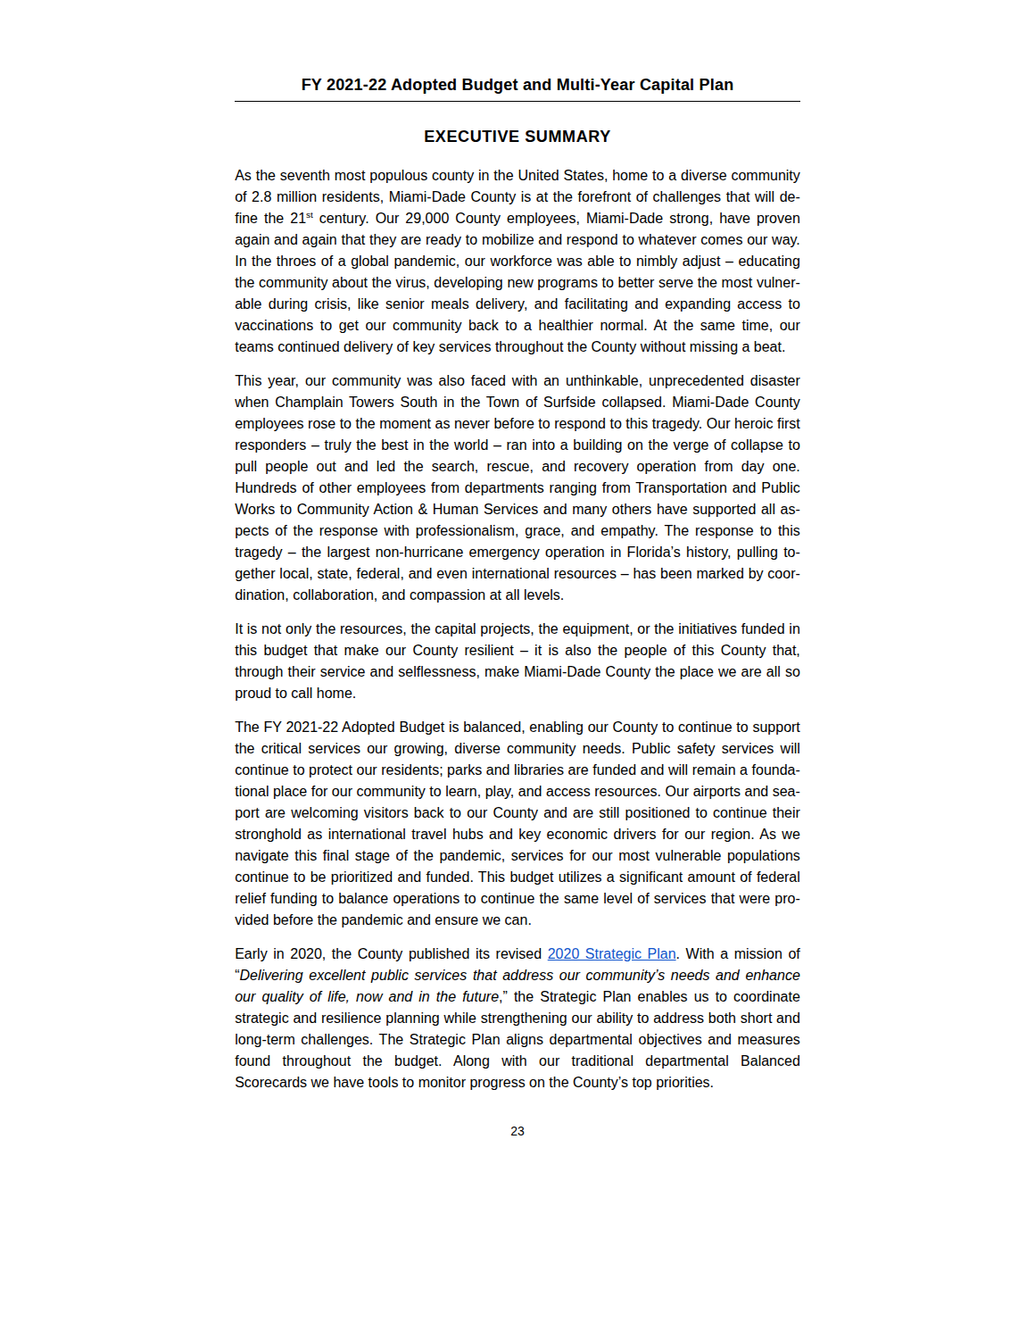FY 2021-22 Adopted Budget and Multi-Year Capital Plan
EXECUTIVE SUMMARY
As the seventh most populous county in the United States, home to a diverse community of 2.8 million residents, Miami-Dade County is at the forefront of challenges that will define the 21st century. Our 29,000 County employees, Miami-Dade strong, have proven again and again that they are ready to mobilize and respond to whatever comes our way. In the throes of a global pandemic, our workforce was able to nimbly adjust – educating the community about the virus, developing new programs to better serve the most vulnerable during crisis, like senior meals delivery, and facilitating and expanding access to vaccinations to get our community back to a healthier normal. At the same time, our teams continued delivery of key services throughout the County without missing a beat.
This year, our community was also faced with an unthinkable, unprecedented disaster when Champlain Towers South in the Town of Surfside collapsed. Miami-Dade County employees rose to the moment as never before to respond to this tragedy. Our heroic first responders – truly the best in the world – ran into a building on the verge of collapse to pull people out and led the search, rescue, and recovery operation from day one. Hundreds of other employees from departments ranging from Transportation and Public Works to Community Action & Human Services and many others have supported all aspects of the response with professionalism, grace, and empathy. The response to this tragedy – the largest non-hurricane emergency operation in Florida’s history, pulling together local, state, federal, and even international resources – has been marked by coordination, collaboration, and compassion at all levels.
It is not only the resources, the capital projects, the equipment, or the initiatives funded in this budget that make our County resilient – it is also the people of this County that, through their service and selflessness, make Miami-Dade County the place we are all so proud to call home.
The FY 2021-22 Adopted Budget is balanced, enabling our County to continue to support the critical services our growing, diverse community needs. Public safety services will continue to protect our residents; parks and libraries are funded and will remain a foundational place for our community to learn, play, and access resources. Our airports and seaport are welcoming visitors back to our County and are still positioned to continue their stronghold as international travel hubs and key economic drivers for our region. As we navigate this final stage of the pandemic, services for our most vulnerable populations continue to be prioritized and funded. This budget utilizes a significant amount of federal relief funding to balance operations to continue the same level of services that were provided before the pandemic and ensure we can.
Early in 2020, the County published its revised 2020 Strategic Plan. With a mission of “Delivering excellent public services that address our community’s needs and enhance our quality of life, now and in the future,” the Strategic Plan enables us to coordinate strategic and resilience planning while strengthening our ability to address both short and long-term challenges. The Strategic Plan aligns departmental objectives and measures found throughout the budget. Along with our traditional departmental Balanced Scorecards we have tools to monitor progress on the County’s top priorities.
23